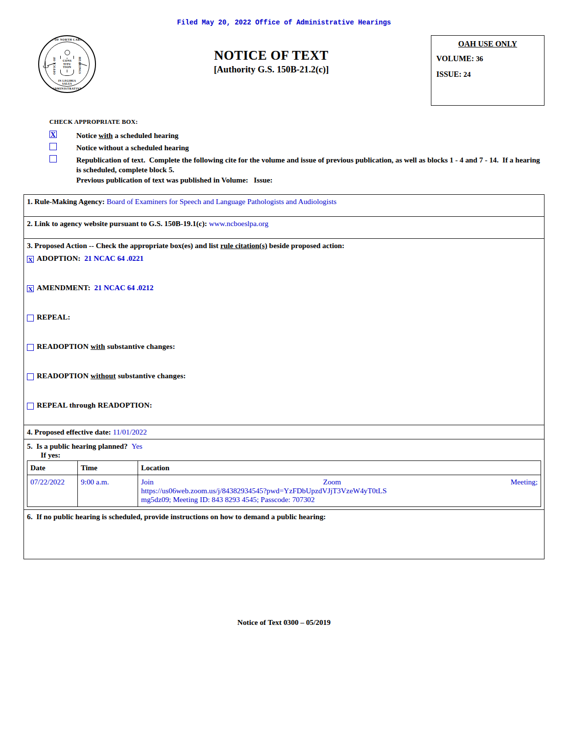Filed May 20, 2022 Office of Administrative Hearings
STATE OF NORTH CAROLINA
OFFICE OF
HEARINGS
CONS
TITU
TION
IN LEGIBUS
SALUS
ADMINISTRATIVE
NOTICE OF TEXT
[Authority G.S. 150B-21.2(c)]
OAH USE ONLY
VOLUME: 36
ISSUE: 24
CHECK APPROPRIATE BOX:
X
Notice with a scheduled hearing
Notice without a scheduled hearing
Republication of text. Complete the following cite for the volume and issue of previous publication, as well as blocks 1 - 4 and 7 - 14. If a hearing is scheduled, complete block 5.
Previous publication of text was published in Volume: Issue:
| 1. Rule-Making Agency: Board of Examiners for Speech and Language Pathologists and Audiologists |
| 2. Link to agency website pursuant to G.S. 150B-19.1(c): www.ncboeslpa.org |
| 3. Proposed Action -- Check the appropriate box(es) and list rule citation(s) beside proposed action: X ADOPTION: 21 NCAC 64 .0221 X AMENDMENT: 21 NCAC 64 .0212 REPEAL: READOPTION with substantive changes: READOPTION without substantive changes: REPEAL through READOPTION: |
| 4. Proposed effective date: 11/01/2022 |
| 5. Is a public hearing planned? Yes If yes: / Date / Time / Location / / 07/22/2022 / 9:00 a.m. / Join Zoom Meeting; https://us06web.zoom.us/j/84382934545?pwd=YzFDbUpzdVJjT3VzeW4yT0tLS mg5dz09; Meeting ID: 843 8293 4545; Passcode: 707302 / |
| 6. If no public hearing is scheduled, provide instructions on how to demand a public hearing: |
Notice of Text 0300 – 05/2019